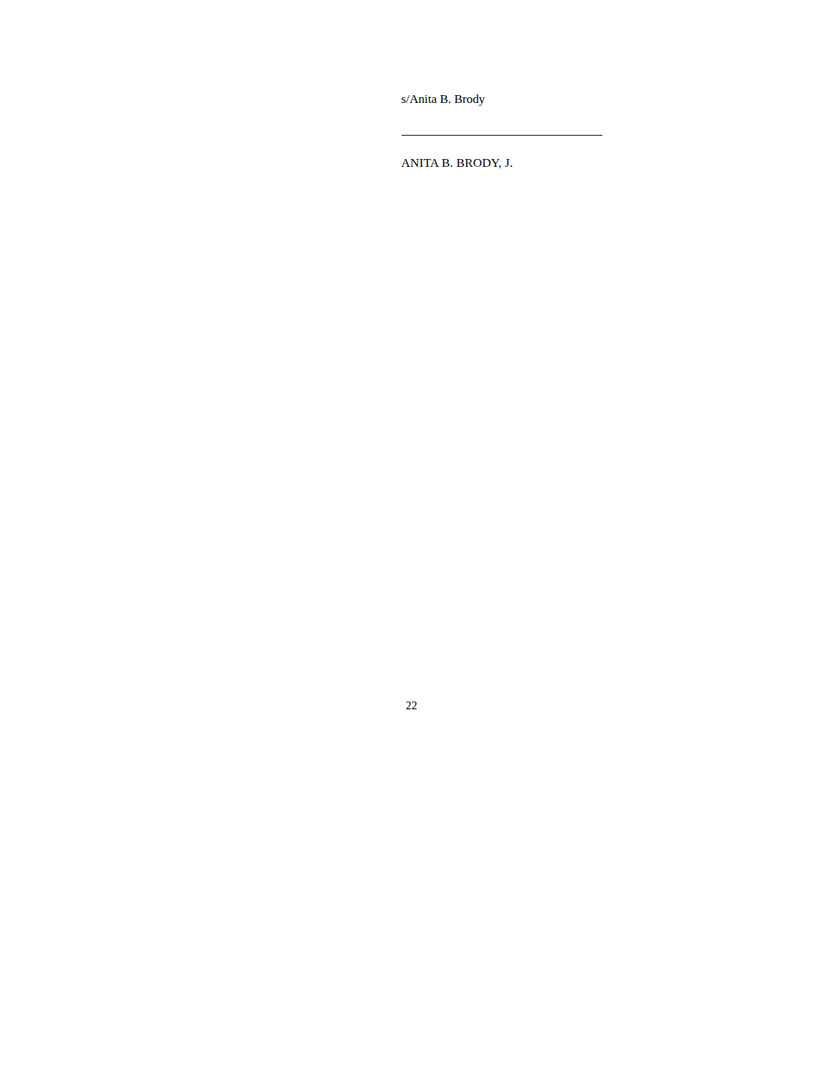s/Anita B. Brody
ANITA B. BRODY, J.
22